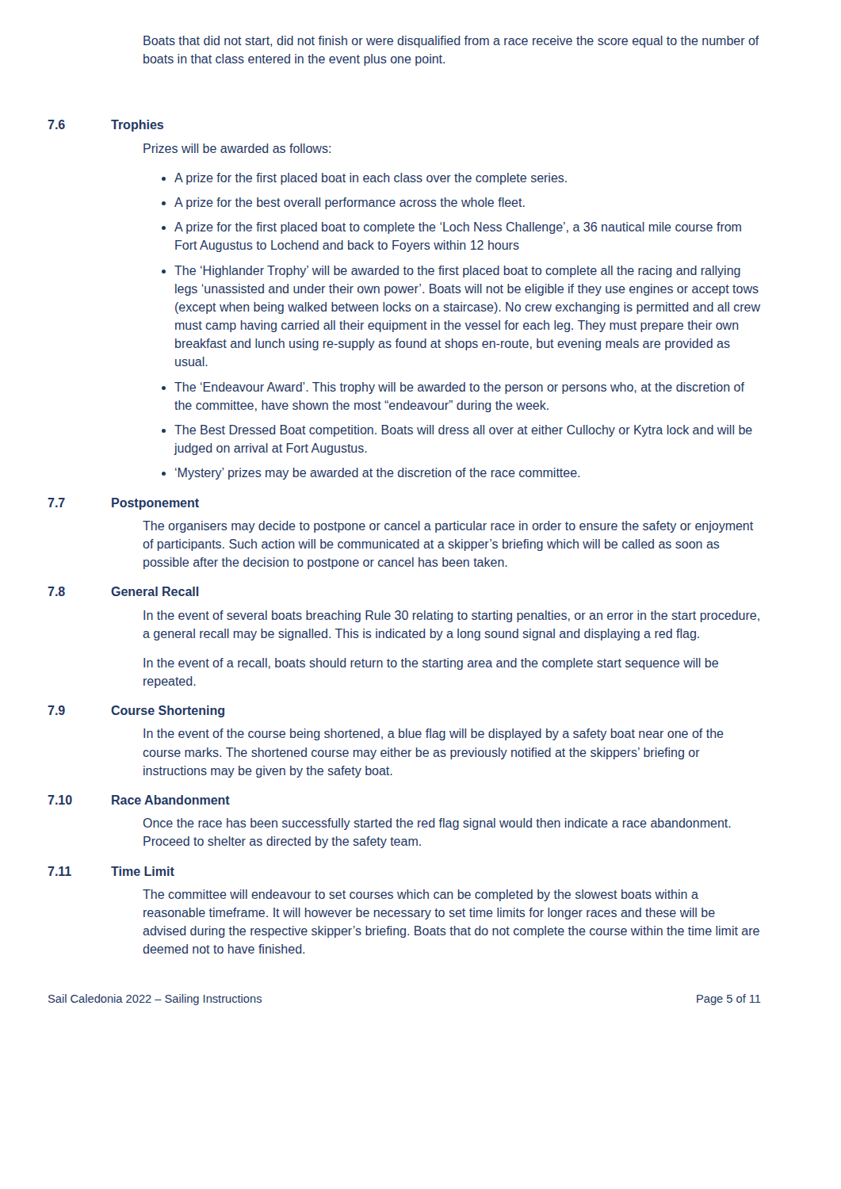Boats that did not start, did not finish or were disqualified from a race receive the score equal to the number of boats in that class entered in the event plus one point.
7.6
Trophies
Prizes will be awarded as follows:
A prize for the first placed boat in each class over the complete series.
A prize for the best overall performance across the whole fleet.
A prize for the first placed boat to complete the ‘Loch Ness Challenge’, a 36 nautical mile course from Fort Augustus to Lochend and back to Foyers within 12 hours
The ‘Highlander Trophy’ will be awarded to the first placed boat to complete all the racing and rallying legs ‘unassisted and under their own power’. Boats will not be eligible if they use engines or accept tows (except when being walked between locks on a staircase). No crew exchanging is permitted and all crew must camp having carried all their equipment in the vessel for each leg. They must prepare their own breakfast and lunch using re-supply as found at shops en-route, but evening meals are provided as usual.
The ‘Endeavour Award’. This trophy will be awarded to the person or persons who, at the discretion of the committee, have shown the most “endeavour” during the week.
The Best Dressed Boat competition. Boats will dress all over at either Cullochy or Kytra lock and will be judged on arrival at Fort Augustus.
‘Mystery’ prizes may be awarded at the discretion of the race committee.
7.7
Postponement
The organisers may decide to postpone or cancel a particular race in order to ensure the safety or enjoyment of participants. Such action will be communicated at a skipper’s briefing which will be called as soon as possible after the decision to postpone or cancel has been taken.
7.8
General Recall
In the event of several boats breaching Rule 30 relating to starting penalties, or an error in the start procedure, a general recall may be signalled. This is indicated by a long sound signal and displaying a red flag.
In the event of a recall, boats should return to the starting area and the complete start sequence will be repeated.
7.9
Course Shortening
In the event of the course being shortened, a blue flag will be displayed by a safety boat near one of the course marks. The shortened course may either be as previously notified at the skippers’ briefing or instructions may be given by the safety boat.
7.10
Race Abandonment
Once the race has been successfully started the red flag signal would then indicate a race abandonment. Proceed to shelter as directed by the safety team.
7.11
Time Limit
The committee will endeavour to set courses which can be completed by the slowest boats within a reasonable timeframe. It will however be necessary to set time limits for longer races and these will be advised during the respective skipper’s briefing. Boats that do not complete the course within the time limit are deemed not to have finished.
Sail Caledonia 2022 – Sailing Instructions
Page 5 of 11